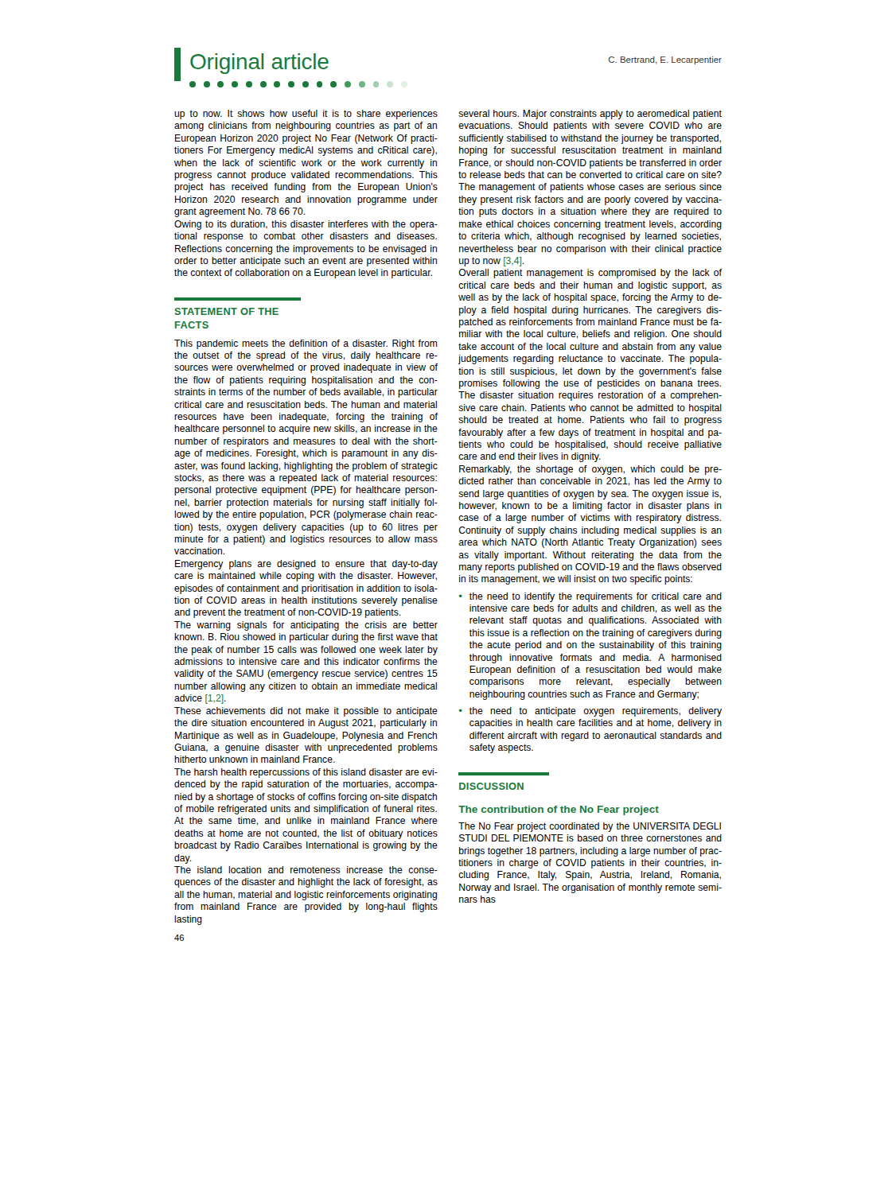C. Bertrand, E. Lecarpentier
Original article
up to now. It shows how useful it is to share experiences among clinicians from neighbouring countries as part of an European Horizon 2020 project No Fear (Network Of practitioners For Emergency medicAl systems and cRitical care), when the lack of scientific work or the work currently in progress cannot produce validated recommendations. This project has received funding from the European Union's Horizon 2020 research and innovation programme under grant agreement No. 78 66 70.
Owing to its duration, this disaster interferes with the operational response to combat other disasters and diseases. Reflections concerning the improvements to be envisaged in order to better anticipate such an event are presented within the context of collaboration on a European level in particular.
STATEMENT OF THE FACTS
This pandemic meets the definition of a disaster. Right from the outset of the spread of the virus, daily healthcare resources were overwhelmed or proved inadequate in view of the flow of patients requiring hospitalisation and the constraints in terms of the number of beds available, in particular critical care and resuscitation beds. The human and material resources have been inadequate, forcing the training of healthcare personnel to acquire new skills, an increase in the number of respirators and measures to deal with the shortage of medicines. Foresight, which is paramount in any disaster, was found lacking, highlighting the problem of strategic stocks, as there was a repeated lack of material resources: personal protective equipment (PPE) for healthcare personnel, barrier protection materials for nursing staff initially followed by the entire population, PCR (polymerase chain reaction) tests, oxygen delivery capacities (up to 60 litres per minute for a patient) and logistics resources to allow mass vaccination.
Emergency plans are designed to ensure that day-to-day care is maintained while coping with the disaster. However, episodes of containment and prioritisation in addition to isolation of COVID areas in health institutions severely penalise and prevent the treatment of non-COVID-19 patients.
The warning signals for anticipating the crisis are better known. B. Riou showed in particular during the first wave that the peak of number 15 calls was followed one week later by admissions to intensive care and this indicator confirms the validity of the SAMU (emergency rescue service) centres 15 number allowing any citizen to obtain an immediate medical advice [1,2].
These achievements did not make it possible to anticipate the dire situation encountered in August 2021, particularly in Martinique as well as in Guadeloupe, Polynesia and French Guiana, a genuine disaster with unprecedented problems hitherto unknown in mainland France.
The harsh health repercussions of this island disaster are evidenced by the rapid saturation of the mortuaries, accompanied by a shortage of stocks of coffins forcing on-site dispatch of mobile refrigerated units and simplification of funeral rites. At the same time, and unlike in mainland France where deaths at home are not counted, the list of obituary notices broadcast by Radio Caraïbes International is growing by the day.
The island location and remoteness increase the consequences of the disaster and highlight the lack of foresight, as all the human, material and logistic reinforcements originating from mainland France are provided by long-haul flights lasting
several hours. Major constraints apply to aeromedical patient evacuations. Should patients with severe COVID who are sufficiently stabilised to withstand the journey be transported, hoping for successful resuscitation treatment in mainland France, or should non-COVID patients be transferred in order to release beds that can be converted to critical care on site? The management of patients whose cases are serious since they present risk factors and are poorly covered by vaccination puts doctors in a situation where they are required to make ethical choices concerning treatment levels, according to criteria which, although recognised by learned societies, nevertheless bear no comparison with their clinical practice up to now [3,4].
Overall patient management is compromised by the lack of critical care beds and their human and logistic support, as well as by the lack of hospital space, forcing the Army to deploy a field hospital during hurricanes. The caregivers dispatched as reinforcements from mainland France must be familiar with the local culture, beliefs and religion. One should take account of the local culture and abstain from any value judgements regarding reluctance to vaccinate. The population is still suspicious, let down by the government's false promises following the use of pesticides on banana trees. The disaster situation requires restoration of a comprehensive care chain. Patients who cannot be admitted to hospital should be treated at home. Patients who fail to progress favourably after a few days of treatment in hospital and patients who could be hospitalised, should receive palliative care and end their lives in dignity.
Remarkably, the shortage of oxygen, which could be predicted rather than conceivable in 2021, has led the Army to send large quantities of oxygen by sea. The oxygen issue is, however, known to be a limiting factor in disaster plans in case of a large number of victims with respiratory distress. Continuity of supply chains including medical supplies is an area which NATO (North Atlantic Treaty Organization) sees as vitally important. Without reiterating the data from the many reports published on COVID-19 and the flaws observed in its management, we will insist on two specific points:
the need to identify the requirements for critical care and intensive care beds for adults and children, as well as the relevant staff quotas and qualifications. Associated with this issue is a reflection on the training of caregivers during the acute period and on the sustainability of this training through innovative formats and media. A harmonised European definition of a resuscitation bed would make comparisons more relevant, especially between neighbouring countries such as France and Germany;
the need to anticipate oxygen requirements, delivery capacities in health care facilities and at home, delivery in different aircraft with regard to aeronautical standards and safety aspects.
DISCUSSION
The contribution of the No Fear project
The No Fear project coordinated by the UNIVERSITA DEGLI STUDI DEL PIEMONTE is based on three cornerstones and brings together 18 partners, including a large number of practitioners in charge of COVID patients in their countries, including France, Italy, Spain, Austria, Ireland, Romania, Norway and Israel. The organisation of monthly remote seminars has
46